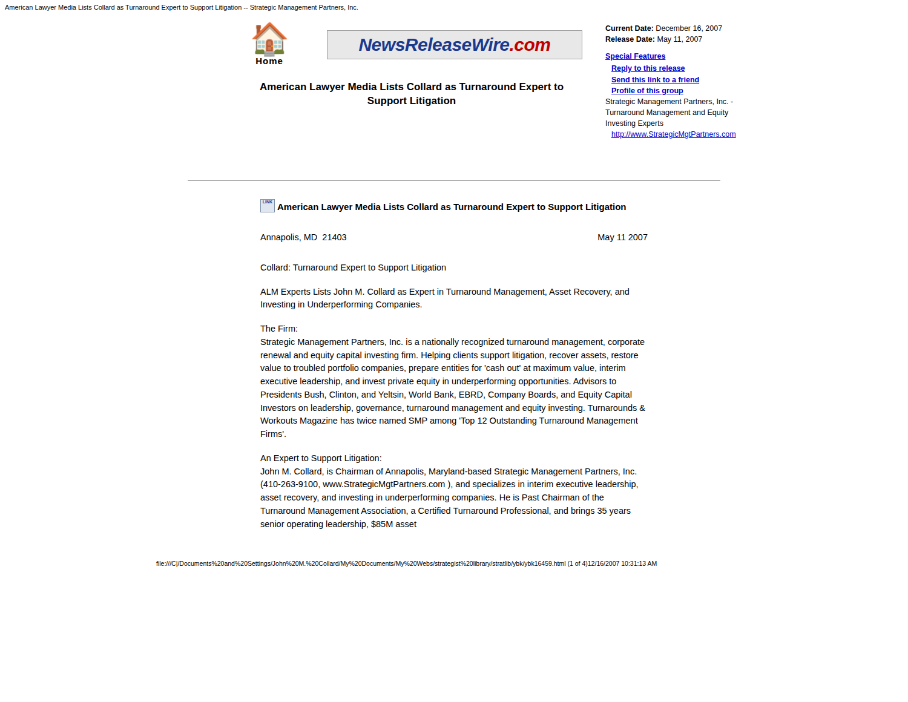American Lawyer Media Lists Collard as Turnaround Expert to Support Litigation -- Strategic Management Partners, Inc.
🏠
Home
NewsReleaseWire.com
American Lawyer Media Lists Collard as Turnaround Expert to Support Litigation
Current Date: December 16, 2007
Release Date: May 11, 2007
Special Features
Reply to this release
Send this link to a friend
Profile of this group
Strategic Management Partners, Inc. - Turnaround Management and Equity Investing Experts
http://www.StrategicMgtPartners.com
LINKAmerican Lawyer Media Lists Collard as Turnaround Expert to Support Litigation
Annapolis, MD 21403 May 11 2007
Collard: Turnaround Expert to Support Litigation
ALM Experts Lists John M. Collard as Expert in Turnaround Management, Asset Recovery, and Investing in Underperforming Companies.
The Firm:
Strategic Management Partners, Inc. is a nationally recognized turnaround management, corporate renewal and equity capital investing firm. Helping clients support litigation, recover assets, restore value to troubled portfolio companies, prepare entities for 'cash out' at maximum value, interim executive leadership, and invest private equity in underperforming opportunities. Advisors to Presidents Bush, Clinton, and Yeltsin, World Bank, EBRD, Company Boards, and Equity Capital Investors on leadership, governance, turnaround management and equity investing. Turnarounds & Workouts Magazine has twice named SMP among 'Top 12 Outstanding Turnaround Management Firms'.
An Expert to Support Litigation:
John M. Collard, is Chairman of Annapolis, Maryland-based Strategic Management Partners, Inc. (410-263-9100, www.StrategicMgtPartners.com ), and specializes in interim executive leadership, asset recovery, and investing in underperforming companies. He is Past Chairman of the Turnaround Management Association, a Certified Turnaround Professional, and brings 35 years senior operating leadership, $85M asset
file:///C|/Documents%20and%20Settings/John%20M.%20Collard/My%20Documents/My%20Webs/strategist%20library/stratlib/ybk/ybk16459.html (1 of 4)12/16/2007 10:31:13 AM